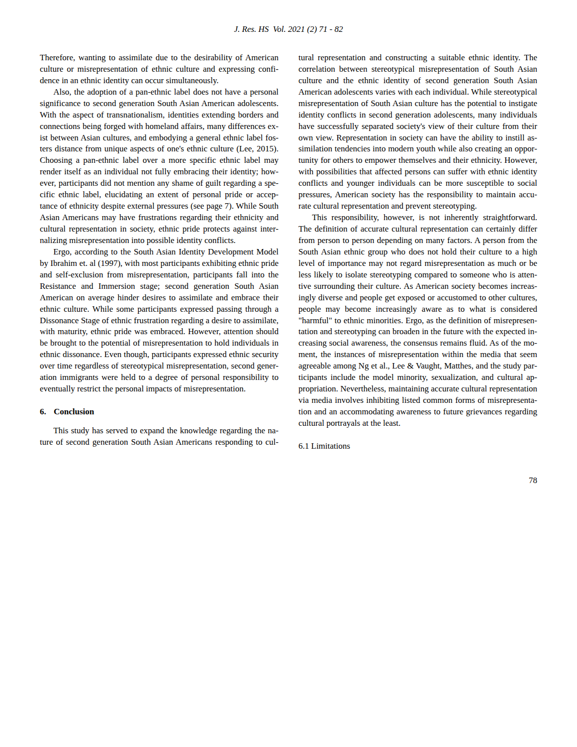J. Res. HS Vol. 2021 (2) 71 - 82
Therefore, wanting to assimilate due to the desirability of American culture or misrepresentation of ethnic culture and expressing confidence in an ethnic identity can occur simultaneously.
Also, the adoption of a pan-ethnic label does not have a personal significance to second generation South Asian American adolescents. With the aspect of transnationalism, identities extending borders and connections being forged with homeland affairs, many differences exist between Asian cultures, and embodying a general ethnic label fosters distance from unique aspects of one's ethnic culture (Lee, 2015). Choosing a pan-ethnic label over a more specific ethnic label may render itself as an individual not fully embracing their identity; however, participants did not mention any shame of guilt regarding a specific ethnic label, elucidating an extent of personal pride or acceptance of ethnicity despite external pressures (see page 7). While South Asian Americans may have frustrations regarding their ethnicity and cultural representation in society, ethnic pride protects against internalizing misrepresentation into possible identity conflicts.
Ergo, according to the South Asian Identity Development Model by Ibrahim et. al (1997), with most participants exhibiting ethnic pride and self-exclusion from misrepresentation, participants fall into the Resistance and Immersion stage; second generation South Asian American on average hinder desires to assimilate and embrace their ethnic culture. While some participants expressed passing through a Dissonance Stage of ethnic frustration regarding a desire to assimilate, with maturity, ethnic pride was embraced. However, attention should be brought to the potential of misrepresentation to hold individuals in ethnic dissonance. Even though, participants expressed ethnic security over time regardless of stereotypical misrepresentation, second generation immigrants were held to a degree of personal responsibility to eventually restrict the personal impacts of misrepresentation.
6. Conclusion
This study has served to expand the knowledge regarding the nature of second generation South Asian Americans responding to cultural representation and constructing a suitable ethnic identity. The correlation between stereotypical misrepresentation of South Asian culture and the ethnic identity of second generation South Asian American adolescents varies with each individual. While stereotypical misrepresentation of South Asian culture has the potential to instigate identity conflicts in second generation adolescents, many individuals have successfully separated society's view of their culture from their own view. Representation in society can have the ability to instill assimilation tendencies into modern youth while also creating an opportunity for others to empower themselves and their ethnicity. However, with possibilities that affected persons can suffer with ethnic identity conflicts and younger individuals can be more susceptible to social pressures, American society has the responsibility to maintain accurate cultural representation and prevent stereotyping.
This responsibility, however, is not inherently straightforward. The definition of accurate cultural representation can certainly differ from person to person depending on many factors. A person from the South Asian ethnic group who does not hold their culture to a high level of importance may not regard misrepresentation as much or be less likely to isolate stereotyping compared to someone who is attentive surrounding their culture. As American society becomes increasingly diverse and people get exposed or accustomed to other cultures, people may become increasingly aware as to what is considered "harmful" to ethnic minorities. Ergo, as the definition of misrepresentation and stereotyping can broaden in the future with the expected increasing social awareness, the consensus remains fluid. As of the moment, the instances of misrepresentation within the media that seem agreeable among Ng et al., Lee & Vaught, Matthes, and the study participants include the model minority, sexualization, and cultural appropriation. Nevertheless, maintaining accurate cultural representation via media involves inhibiting listed common forms of misrepresentation and an accommodating awareness to future grievances regarding cultural portrayals at the least.
6.1 Limitations
78